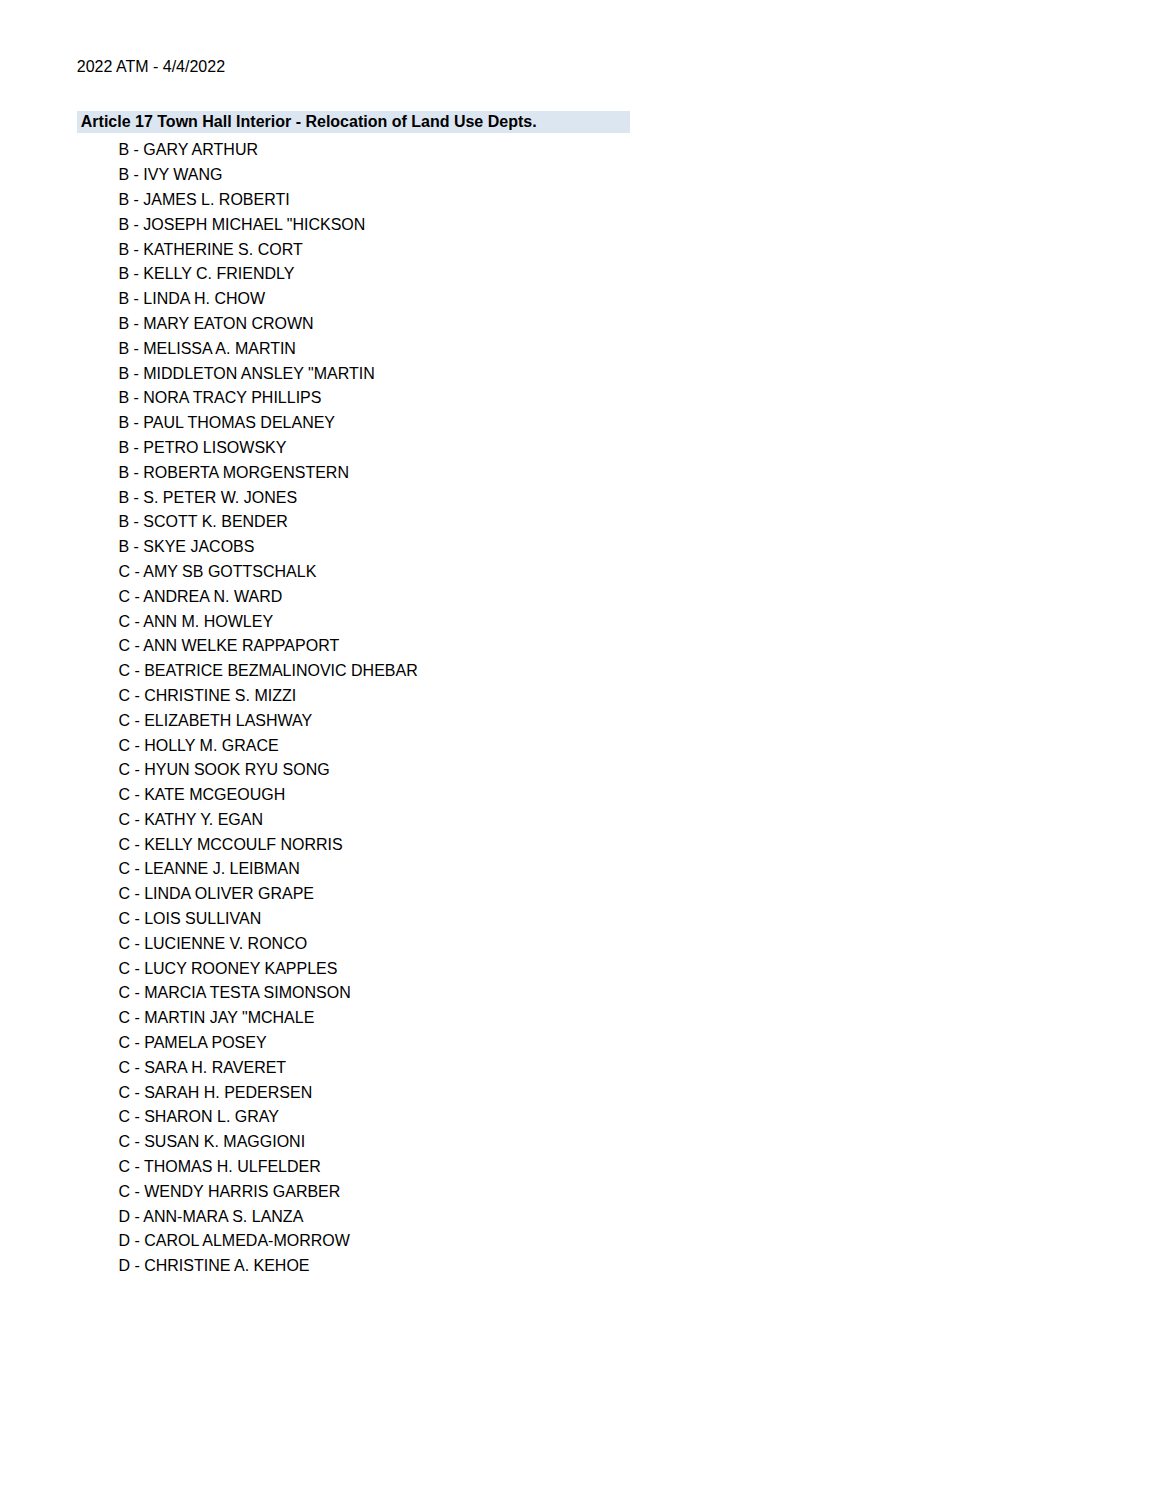2022 ATM - 4/4/2022
Article 17 Town Hall Interior - Relocation of Land Use Depts.
B - GARY ARTHUR
B - IVY WANG
B - JAMES L. ROBERTI
B - JOSEPH MICHAEL "HICKSON
B - KATHERINE S. CORT
B - KELLY C. FRIENDLY
B - LINDA H. CHOW
B - MARY EATON CROWN
B - MELISSA A. MARTIN
B - MIDDLETON ANSLEY "MARTIN
B - NORA TRACY PHILLIPS
B - PAUL THOMAS DELANEY
B - PETRO LISOWSKY
B - ROBERTA MORGENSTERN
B - S. PETER W. JONES
B - SCOTT K. BENDER
B - SKYE JACOBS
C - AMY SB GOTTSCHALK
C - ANDREA N. WARD
C - ANN M. HOWLEY
C - ANN WELKE RAPPAPORT
C - BEATRICE BEZMALINOVIC DHEBAR
C - CHRISTINE S. MIZZI
C - ELIZABETH LASHWAY
C - HOLLY M. GRACE
C - HYUN SOOK RYU SONG
C - KATE MCGEOUGH
C - KATHY Y. EGAN
C - KELLY MCCOULF NORRIS
C - LEANNE J. LEIBMAN
C - LINDA OLIVER GRAPE
C - LOIS SULLIVAN
C - LUCIENNE V. RONCO
C - LUCY ROONEY KAPPLES
C - MARCIA TESTA SIMONSON
C - MARTIN JAY "MCHALE
C - PAMELA POSEY
C - SARA H. RAVERET
C - SARAH H. PEDERSEN
C - SHARON L. GRAY
C - SUSAN K. MAGGIONI
C - THOMAS H. ULFELDER
C - WENDY HARRIS GARBER
D - ANN-MARA S. LANZA
D - CAROL ALMEDA-MORROW
D - CHRISTINE A. KEHOE